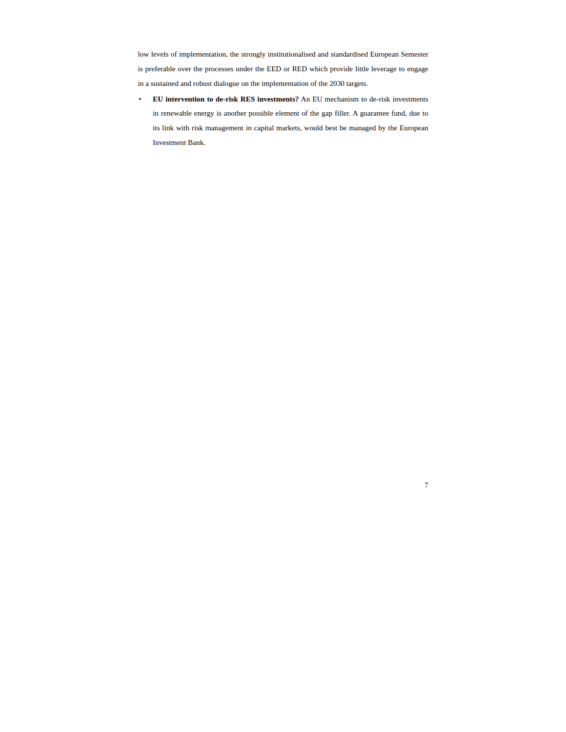low levels of implementation, the strongly institutionalised and standardised European Semester is preferable over the processes under the EED or RED which provide little leverage to engage in a sustained and robust dialogue on the implementation of the 2030 targets.
EU intervention to de-risk RES investments? An EU mechanism to de-risk investments in renewable energy is another possible element of the gap filler. A guarantee fund, due to its link with risk management in capital markets, would best be managed by the European Investment Bank.
7